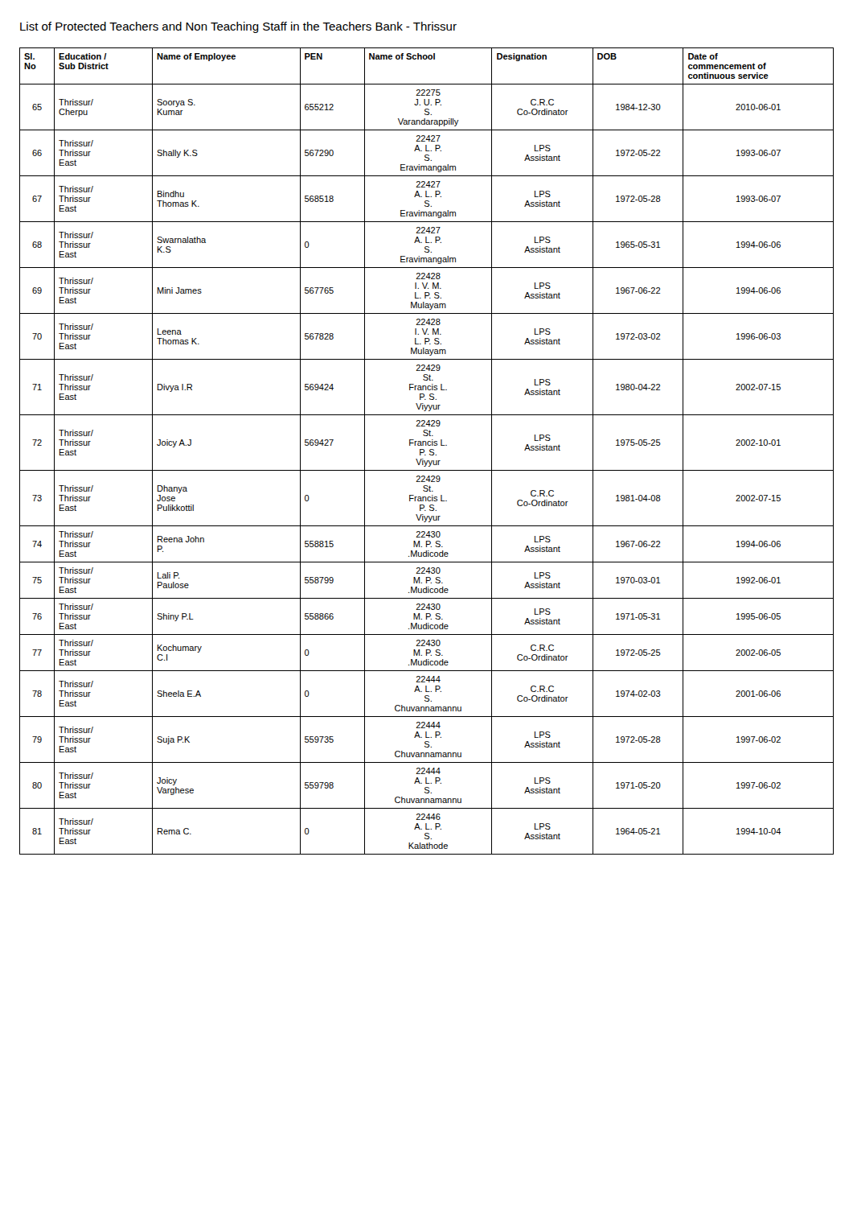List of Protected Teachers and Non Teaching Staff in the Teachers Bank - Thrissur
| Sl. No | Education / Sub District | Name of Employee | PEN | Name of School | Designation | DOB | Date of commencement of continuous service |
| --- | --- | --- | --- | --- | --- | --- | --- |
| 65 | Thrissur/ Cherpu | Soorya S. Kumar | 655212 | 22275 J. U. P. S. Varandarappilly | C.R.C Co-Ordinator | 1984-12-30 | 2010-06-01 |
| 66 | Thrissur/ Thrissur East | Shally K.S | 567290 | 22427 A. L. P. S. Eravimangalm | LPS Assistant | 1972-05-22 | 1993-06-07 |
| 67 | Thrissur/ Thrissur East | Bindhu Thomas K. | 568518 | 22427 A. L. P. S. Eravimangalm | LPS Assistant | 1972-05-28 | 1993-06-07 |
| 68 | Thrissur/ Thrissur East | Swarnalatha K.S | 0 | 22427 A. L. P. S. Eravimangalm | LPS Assistant | 1965-05-31 | 1994-06-06 |
| 69 | Thrissur/ Thrissur East | Mini James | 567765 | 22428 I. V. M. L. P. S. Mulayam | LPS Assistant | 1967-06-22 | 1994-06-06 |
| 70 | Thrissur/ Thrissur East | Leena Thomas K. | 567828 | 22428 I. V. M. L. P. S. Mulayam | LPS Assistant | 1972-03-02 | 1996-06-03 |
| 71 | Thrissur/ Thrissur East | Divya I.R | 569424 | 22429 St. Francis L. P. S. Viyyur | LPS Assistant | 1980-04-22 | 2002-07-15 |
| 72 | Thrissur/ Thrissur East | Joicy A.J | 569427 | 22429 St. Francis L. P. S. Viyyur | LPS Assistant | 1975-05-25 | 2002-10-01 |
| 73 | Thrissur/ Thrissur East | Dhanya Jose Pulikkottil | 0 | 22429 St. Francis L. P. S. Viyyur | C.R.C Co-Ordinator | 1981-04-08 | 2002-07-15 |
| 74 | Thrissur/ Thrissur East | Reena John P. | 558815 | 22430 M. P. S. .Mudicode | LPS Assistant | 1967-06-22 | 1994-06-06 |
| 75 | Thrissur/ Thrissur East | Lali P. Paulose | 558799 | 22430 M. P. S. .Mudicode | LPS Assistant | 1970-03-01 | 1992-06-01 |
| 76 | Thrissur/ Thrissur East | Shiny P.L | 558866 | 22430 M. P. S. .Mudicode | LPS Assistant | 1971-05-31 | 1995-06-05 |
| 77 | Thrissur/ Thrissur East | Kochumary C.I | 0 | 22430 M. P. S. .Mudicode | C.R.C Co-Ordinator | 1972-05-25 | 2002-06-05 |
| 78 | Thrissur/ Thrissur East | Sheela E.A | 0 | 22444 A. L. P. S. Chuvannamannu | C.R.C Co-Ordinator | 1974-02-03 | 2001-06-06 |
| 79 | Thrissur/ Thrissur East | Suja P.K | 559735 | 22444 A. L. P. S. Chuvannamannu | LPS Assistant | 1972-05-28 | 1997-06-02 |
| 80 | Thrissur/ Thrissur East | Joicy Varghese | 559798 | 22444 A. L. P. S. Chuvannamannu | LPS Assistant | 1971-05-20 | 1997-06-02 |
| 81 | Thrissur/ Thrissur East | Rema C. | 0 | 22446 A. L. P. S. Kalathode | LPS Assistant | 1964-05-21 | 1994-10-04 |